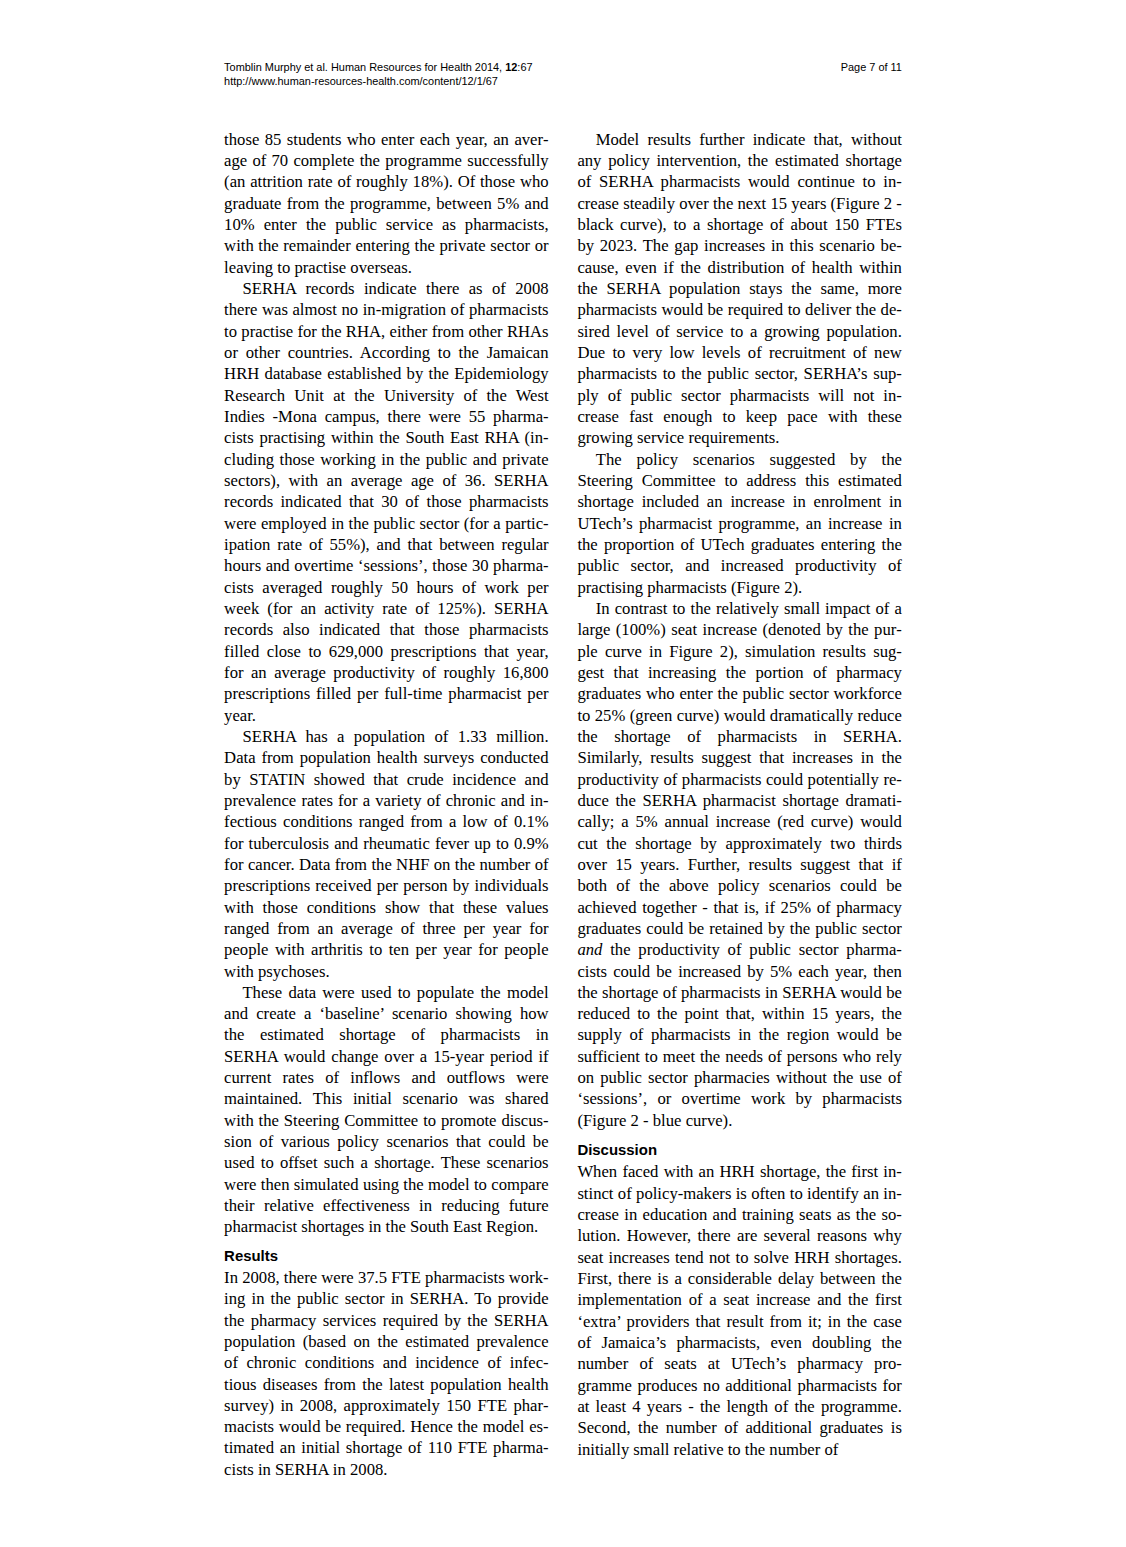Tomblin Murphy et al. Human Resources for Health 2014, 12:67
http://www.human-resources-health.com/content/12/1/67
Page 7 of 11
those 85 students who enter each year, an average of 70 complete the programme successfully (an attrition rate of roughly 18%). Of those who graduate from the programme, between 5% and 10% enter the public service as pharmacists, with the remainder entering the private sector or leaving to practise overseas.
SERHA records indicate there as of 2008 there was almost no in-migration of pharmacists to practise for the RHA, either from other RHAs or other countries. According to the Jamaican HRH database established by the Epidemiology Research Unit at the University of the West Indies -Mona campus, there were 55 pharmacists practising within the South East RHA (including those working in the public and private sectors), with an average age of 36. SERHA records indicated that 30 of those pharmacists were employed in the public sector (for a participation rate of 55%), and that between regular hours and overtime ‘sessions’, those 30 pharmacists averaged roughly 50 hours of work per week (for an activity rate of 125%). SERHA records also indicated that those pharmacists filled close to 629,000 prescriptions that year, for an average productivity of roughly 16,800 prescriptions filled per full-time pharmacist per year.
SERHA has a population of 1.33 million. Data from population health surveys conducted by STATIN showed that crude incidence and prevalence rates for a variety of chronic and infectious conditions ranged from a low of 0.1% for tuberculosis and rheumatic fever up to 0.9% for cancer. Data from the NHF on the number of prescriptions received per person by individuals with those conditions show that these values ranged from an average of three per year for people with arthritis to ten per year for people with psychoses.
These data were used to populate the model and create a ‘baseline’ scenario showing how the estimated shortage of pharmacists in SERHA would change over a 15-year period if current rates of inflows and outflows were maintained. This initial scenario was shared with the Steering Committee to promote discussion of various policy scenarios that could be used to offset such a shortage. These scenarios were then simulated using the model to compare their relative effectiveness in reducing future pharmacist shortages in the South East Region.
Results
In 2008, there were 37.5 FTE pharmacists working in the public sector in SERHA. To provide the pharmacy services required by the SERHA population (based on the estimated prevalence of chronic conditions and incidence of infectious diseases from the latest population health survey) in 2008, approximately 150 FTE pharmacists would be required. Hence the model estimated an initial shortage of 110 FTE pharmacists in SERHA in 2008.
Model results further indicate that, without any policy intervention, the estimated shortage of SERHA pharmacists would continue to increase steadily over the next 15 years (Figure 2 - black curve), to a shortage of about 150 FTEs by 2023. The gap increases in this scenario because, even if the distribution of health within the SERHA population stays the same, more pharmacists would be required to deliver the desired level of service to a growing population. Due to very low levels of recruitment of new pharmacists to the public sector, SERHA’s supply of public sector pharmacists will not increase fast enough to keep pace with these growing service requirements.
The policy scenarios suggested by the Steering Committee to address this estimated shortage included an increase in enrolment in UTech’s pharmacist programme, an increase in the proportion of UTech graduates entering the public sector, and increased productivity of practising pharmacists (Figure 2).
In contrast to the relatively small impact of a large (100%) seat increase (denoted by the purple curve in Figure 2), simulation results suggest that increasing the portion of pharmacy graduates who enter the public sector workforce to 25% (green curve) would dramatically reduce the shortage of pharmacists in SERHA. Similarly, results suggest that increases in the productivity of pharmacists could potentially reduce the SERHA pharmacist shortage dramatically; a 5% annual increase (red curve) would cut the shortage by approximately two thirds over 15 years. Further, results suggest that if both of the above policy scenarios could be achieved together - that is, if 25% of pharmacy graduates could be retained by the public sector and the productivity of public sector pharmacists could be increased by 5% each year, then the shortage of pharmacists in SERHA would be reduced to the point that, within 15 years, the supply of pharmacists in the region would be sufficient to meet the needs of persons who rely on public sector pharmacies without the use of ‘sessions’, or overtime work by pharmacists (Figure 2 - blue curve).
Discussion
When faced with an HRH shortage, the first instinct of policy-makers is often to identify an increase in education and training seats as the solution. However, there are several reasons why seat increases tend not to solve HRH shortages. First, there is a considerable delay between the implementation of a seat increase and the first ‘extra’ providers that result from it; in the case of Jamaica’s pharmacists, even doubling the number of seats at UTech’s pharmacy programme produces no additional pharmacists for at least 4 years - the length of the programme. Second, the number of additional graduates is initially small relative to the number of